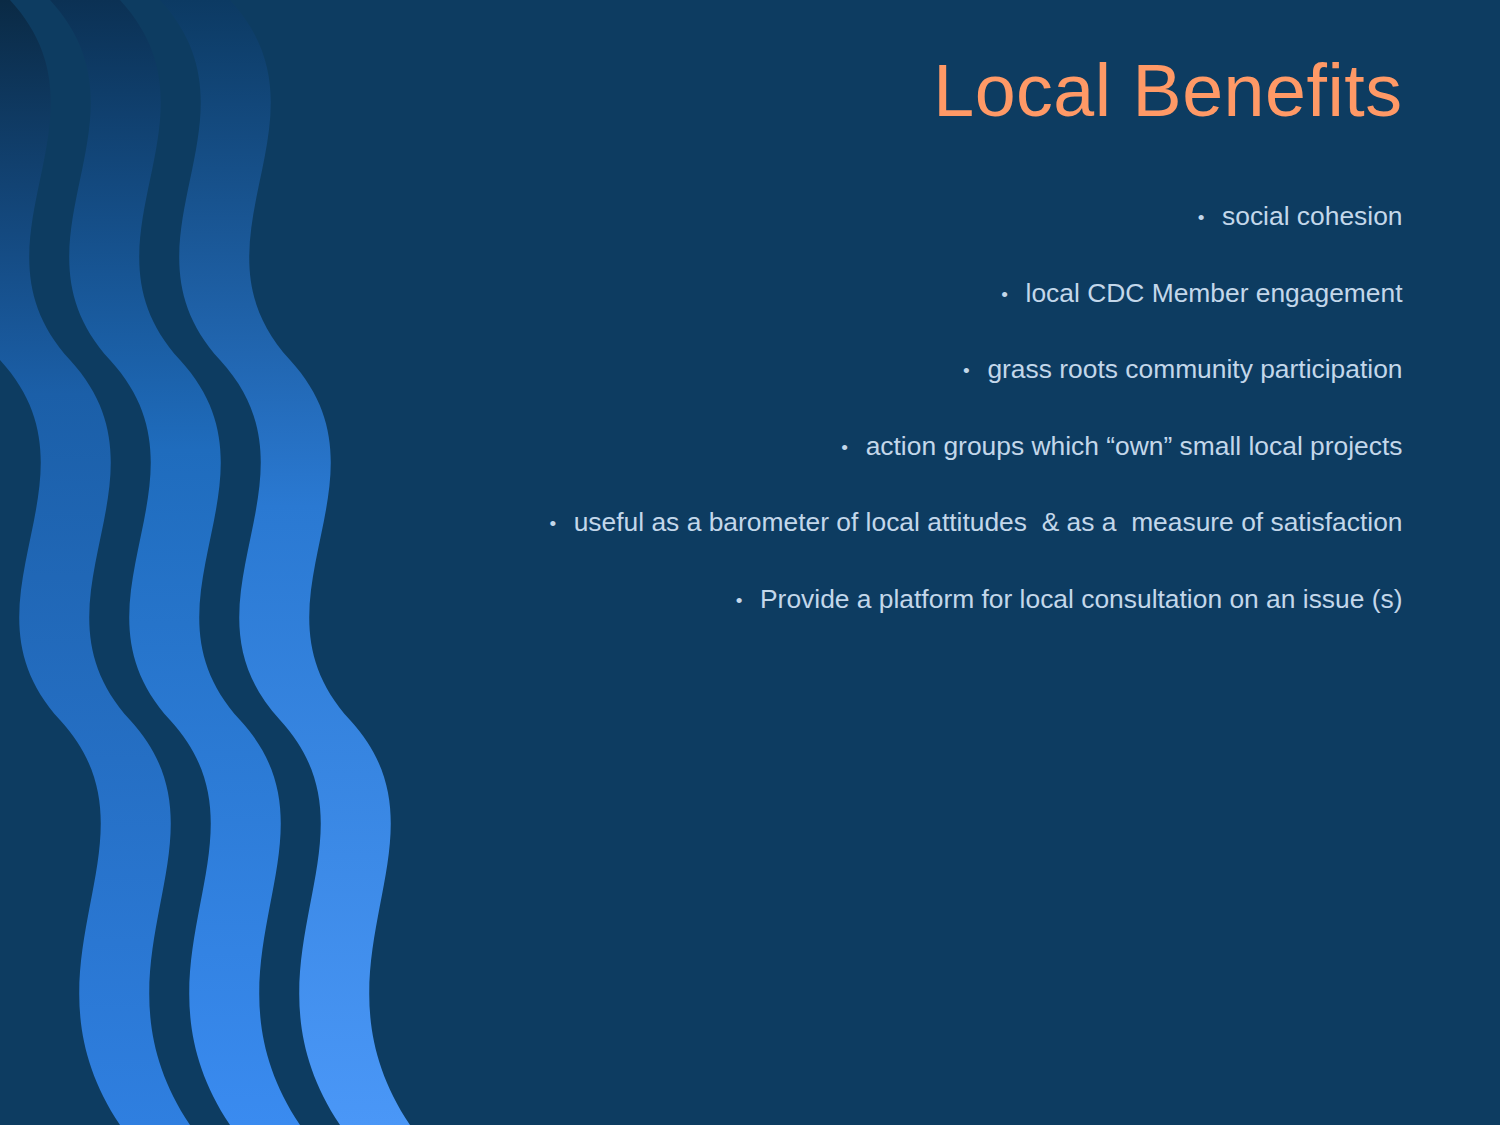Local Benefits
•social cohesion
•local CDC Member engagement
•grass roots community participation
•action groups which “own” small local projects
•useful as a barometer of local attitudes & as a measure of satisfaction
•Provide a platform for local consultation on an issue (s)